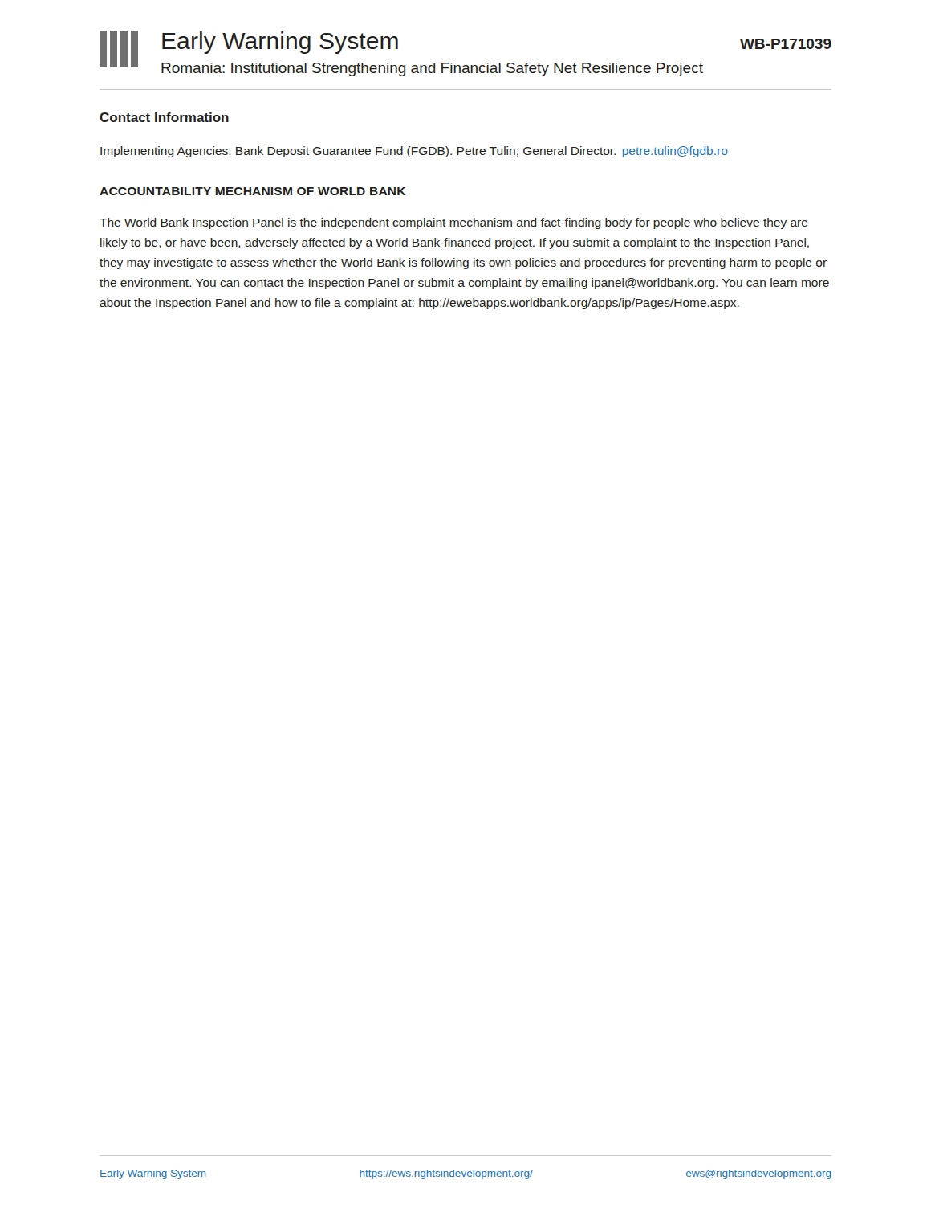Early Warning System
Romania: Institutional Strengthening and Financial Safety Net Resilience Project
WB-P171039
Contact Information
Implementing Agencies: Bank Deposit Guarantee Fund (FGDB). Petre Tulin; General Director. petre.tulin@fgdb.ro
ACCOUNTABILITY MECHANISM OF WORLD BANK
The World Bank Inspection Panel is the independent complaint mechanism and fact-finding body for people who believe they are likely to be, or have been, adversely affected by a World Bank-financed project. If you submit a complaint to the Inspection Panel, they may investigate to assess whether the World Bank is following its own policies and procedures for preventing harm to people or the environment. You can contact the Inspection Panel or submit a complaint by emailing ipanel@worldbank.org. You can learn more about the Inspection Panel and how to file a complaint at: http://ewebapps.worldbank.org/apps/ip/Pages/Home.aspx.
Early Warning System
https://ews.rightsindevelopment.org/
ews@rightsindevelopment.org